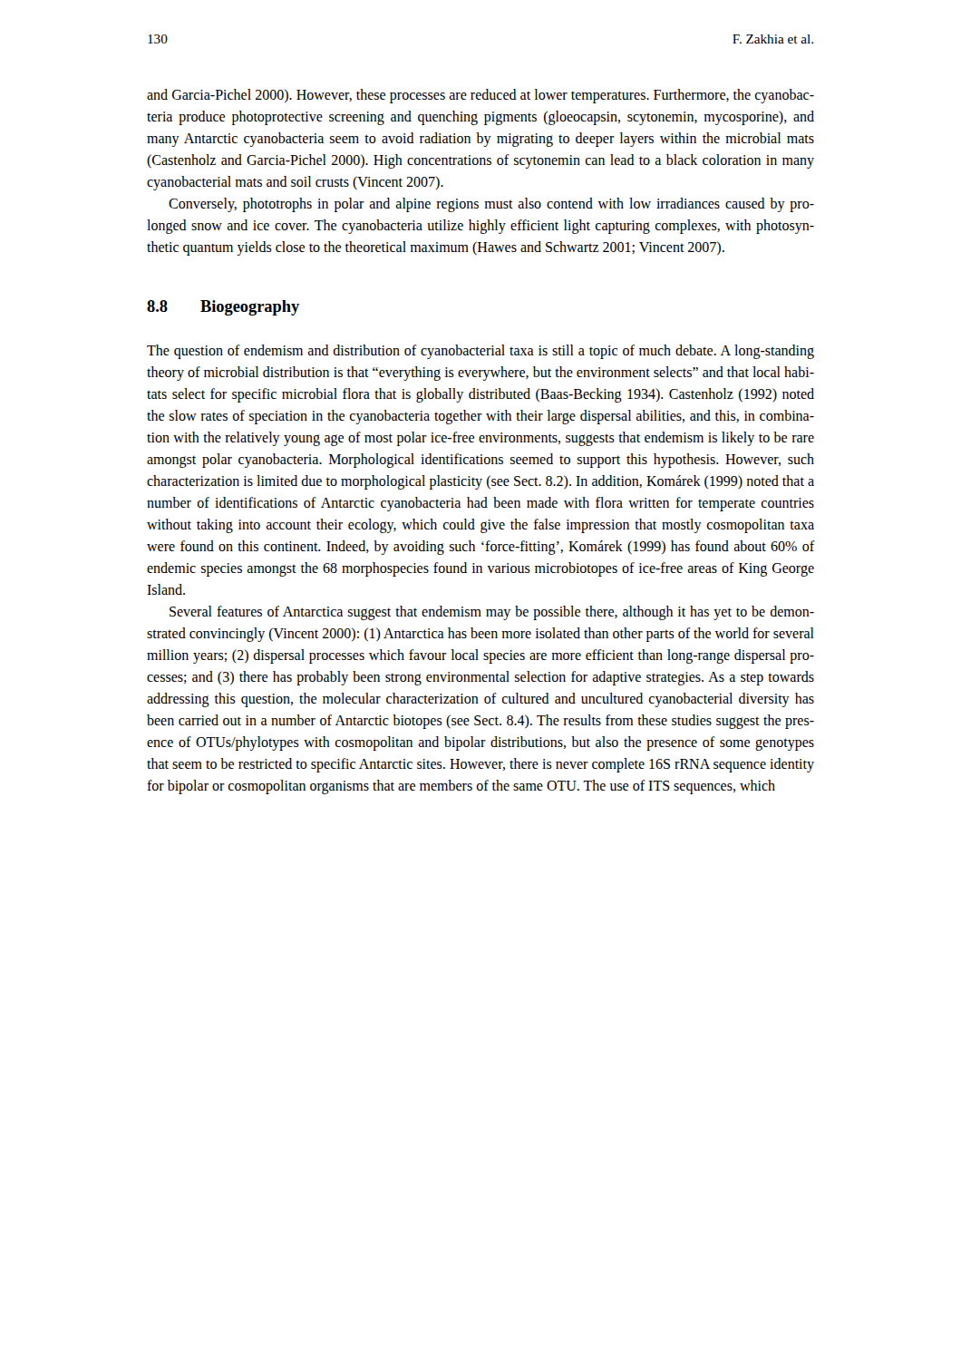130 F. Zakhia et al.
and Garcia-Pichel 2000). However, these processes are reduced at lower temperatures. Furthermore, the cyanobacteria produce photoprotective screening and quenching pigments (gloeocapsin, scytonemin, mycosporine), and many Antarctic cyanobacteria seem to avoid radiation by migrating to deeper layers within the microbial mats (Castenholz and Garcia-Pichel 2000). High concentrations of scytonemin can lead to a black coloration in many cyanobacterial mats and soil crusts (Vincent 2007).
Conversely, phototrophs in polar and alpine regions must also contend with low irradiances caused by prolonged snow and ice cover. The cyanobacteria utilize highly efficient light capturing complexes, with photosynthetic quantum yields close to the theoretical maximum (Hawes and Schwartz 2001; Vincent 2007).
8.8 Biogeography
The question of endemism and distribution of cyanobacterial taxa is still a topic of much debate. A long-standing theory of microbial distribution is that “everything is everywhere, but the environment selects” and that local habitats select for specific microbial flora that is globally distributed (Baas-Becking 1934). Castenholz (1992) noted the slow rates of speciation in the cyanobacteria together with their large dispersal abilities, and this, in combination with the relatively young age of most polar ice-free environments, suggests that endemism is likely to be rare amongst polar cyanobacteria. Morphological identifications seemed to support this hypothesis. However, such characterization is limited due to morphological plasticity (see Sect. 8.2). In addition, Komárek (1999) noted that a number of identifications of Antarctic cyanobacteria had been made with flora written for temperate countries without taking into account their ecology, which could give the false impression that mostly cosmopolitan taxa were found on this continent. Indeed, by avoiding such ‘force-fitting’, Komárek (1999) has found about 60% of endemic species amongst the 68 morphospecies found in various microbiotopes of ice-free areas of King George Island.
Several features of Antarctica suggest that endemism may be possible there, although it has yet to be demonstrated convincingly (Vincent 2000): (1) Antarctica has been more isolated than other parts of the world for several million years; (2) dispersal processes which favour local species are more efficient than long-range dispersal processes; and (3) there has probably been strong environmental selection for adaptive strategies. As a step towards addressing this question, the molecular characterization of cultured and uncultured cyanobacterial diversity has been carried out in a number of Antarctic biotopes (see Sect. 8.4). The results from these studies suggest the presence of OTUs/phylotypes with cosmopolitan and bipolar distributions, but also the presence of some genotypes that seem to be restricted to specific Antarctic sites. However, there is never complete 16S rRNA sequence identity for bipolar or cosmopolitan organisms that are members of the same OTU. The use of ITS sequences, which